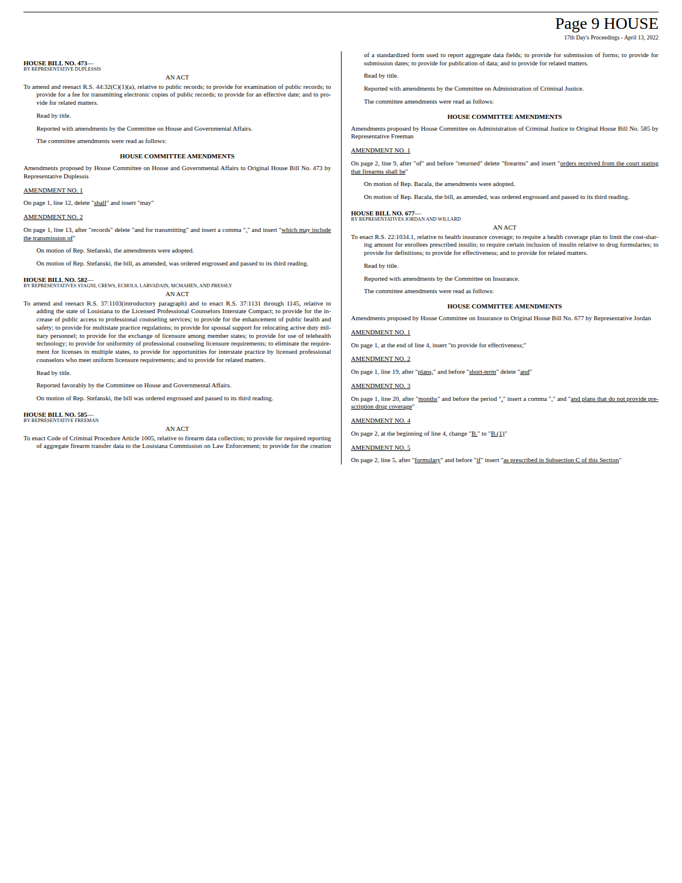Page 9 HOUSE
17th Day's Proceedings - April 13, 2022
HOUSE BILL NO. 473—
BY REPRESENTATIVE DUPLESSIS
AN ACT
To amend and reenact R.S. 44:32(C)(1)(a), relative to public records; to provide for examination of public records; to provide for a fee for transmitting electronic copies of public records; to provide for an effective date; and to provide for related matters.
Read by title.
Reported with amendments by the Committee on House and Governmental Affairs.
The committee amendments were read as follows:
HOUSE COMMITTEE AMENDMENTS
Amendments proposed by House Committee on House and Governmental Affairs to Original House Bill No. 473 by Representative Duplessis
AMENDMENT NO. 1
On page 1, line 12, delete "shall" and insert "may"
AMENDMENT NO. 2
On page 1, line 13, after "records" delete "and for transmitting" and insert a comma "," and insert "which may include the transmission of"
On motion of Rep. Stefanski, the amendments were adopted.
On motion of Rep. Stefanski, the bill, as amended, was ordered engrossed and passed to its third reading.
HOUSE BILL NO. 582—
BY REPRESENTATIVES STAGNI, CREWS, ECHOLS, LARVADAIN, MCMAHEN, AND PRESSLY
AN ACT
To amend and reenact R.S. 37:1103(introductory paragraph) and to enact R.S. 37:1131 through 1145, relative to adding the state of Louisiana to the Licensed Professional Counselors Interstate Compact; to provide for the increase of public access to professional counseling services; to provide for the enhancement of public health and safety; to provide for multistate practice regulations; to provide for spousal support for relocating active duty military personnel; to provide for the exchange of licensure among member states; to provide for use of telehealth technology; to provide for uniformity of professional counseling licensure requirements; to eliminate the requirement for licenses in multiple states, to provide for opportunities for interstate practice by licensed professional counselors who meet uniform licensure requirements; and to provide for related matters.
Read by title.
Reported favorably by the Committee on House and Governmental Affairs.
On motion of Rep. Stefanski, the bill was ordered engrossed and passed to its third reading.
HOUSE BILL NO. 585—
BY REPRESENTATIVE FREEMAN
AN ACT
To enact Code of Criminal Procedure Article 1005, relative to firearm data collection; to provide for required reporting of aggregate firearm transfer data to the Louisiana Commission on Law Enforcement; to provide for the creation of a standardized form used to report aggregate data fields; to provide for submission of forms; to provide for submission dates; to provide for publication of data; and to provide for related matters.
Read by title.
Reported with amendments by the Committee on Administration of Criminal Justice.
The committee amendments were read as follows:
HOUSE COMMITTEE AMENDMENTS
Amendments proposed by House Committee on Administration of Criminal Justice to Original House Bill No. 585 by Representative Freeman
AMENDMENT NO. 1
On page 2, line 9, after "of" and before "returned" delete "firearms" and insert "orders received from the court stating that firearms shall be"
On motion of Rep. Bacala, the amendments were adopted.
On motion of Rep. Bacala, the bill, as amended, was ordered engrossed and passed to its third reading.
HOUSE BILL NO. 677—
BY REPRESENTATIVES JORDAN AND WILLARD
AN ACT
To enact R.S. 22:1034.1, relative to health insurance coverage; to require a health coverage plan to limit the cost-sharing amount for enrollees prescribed insulin; to require certain inclusion of insulin relative to drug formularies; to provide for definitions; to provide for effectiveness; and to provide for related matters.
Read by title.
Reported with amendments by the Committee on Insurance.
The committee amendments were read as follows:
HOUSE COMMITTEE AMENDMENTS
Amendments proposed by House Committee on Insurance to Original House Bill No. 677 by Representative Jordan
AMENDMENT NO. 1
On page 1, at the end of line 4, insert "to provide for effectiveness;"
AMENDMENT NO. 2
On page 1, line 19, after "plans," and before "short-term" delete "and"
AMENDMENT NO. 3
On page 1, line 20, after "months" and before the period "." insert a comma "," and "and plans that do not provide prescription drug coverage"
AMENDMENT NO. 4
On page 2, at the beginning of line 4, change "B." to "B.(1)"
AMENDMENT NO. 5
On page 2, line 5, after "formulary" and before "if" insert "as prescribed in Subsection C of this Section"